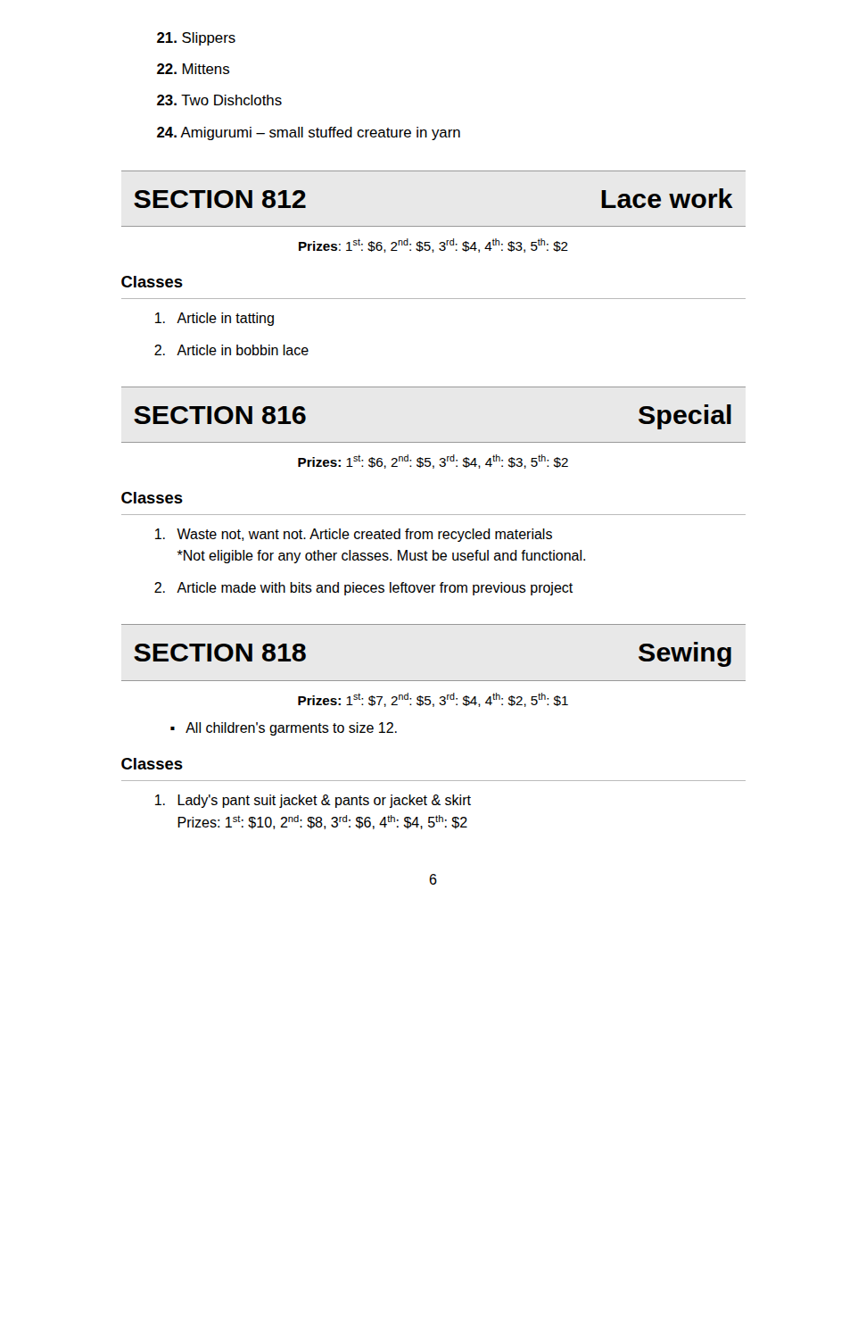21. Slippers
22. Mittens
23. Two Dishcloths
24. Amigurumi – small stuffed creature in yarn
SECTION 812 Lace work
Prizes: 1st: $6, 2nd: $5, 3rd: $4, 4th: $3, 5th: $2
Classes
Article in tatting
Article in bobbin lace
SECTION 816 Special
Prizes: 1st: $6, 2nd: $5, 3rd: $4, 4th: $3, 5th: $2
Classes
Waste not, want not. Article created from recycled materials *Not eligible for any other classes. Must be useful and functional.
Article made with bits and pieces leftover from previous project
SECTION 818 Sewing
Prizes: 1st: $7, 2nd: $5, 3rd: $4, 4th: $2, 5th: $1
All children's garments to size 12.
Classes
Lady's pant suit jacket & pants or jacket & skirt
Prizes: 1st: $10, 2nd: $8, 3rd: $6, 4th: $4, 5th: $2
6